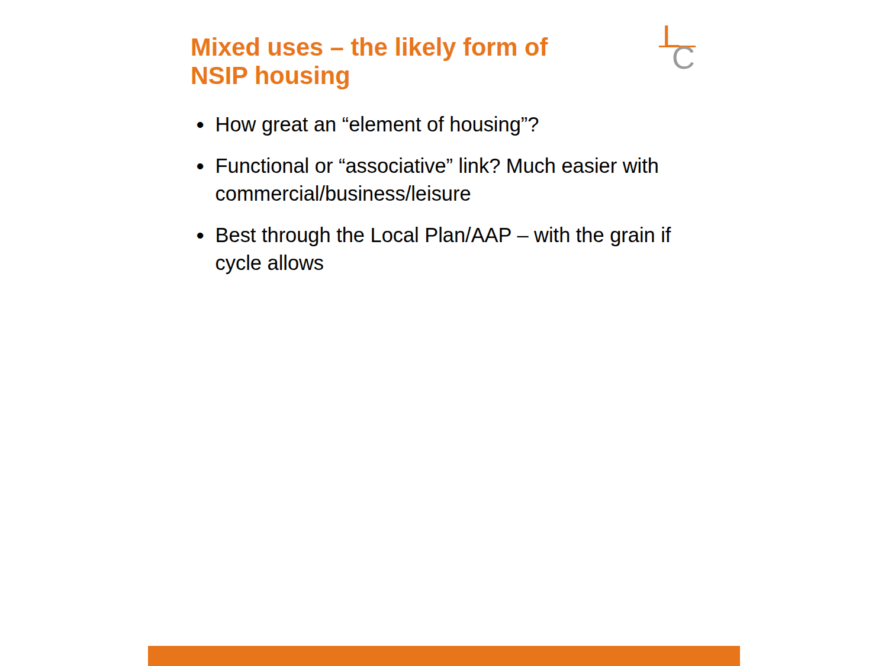L C
Mixed uses – the likely form of NSIP housing
How great an “element of housing”?
Functional or “associative” link? Much easier with commercial/business/leisure
Best through the Local Plan/AAP – with the grain if cycle allows